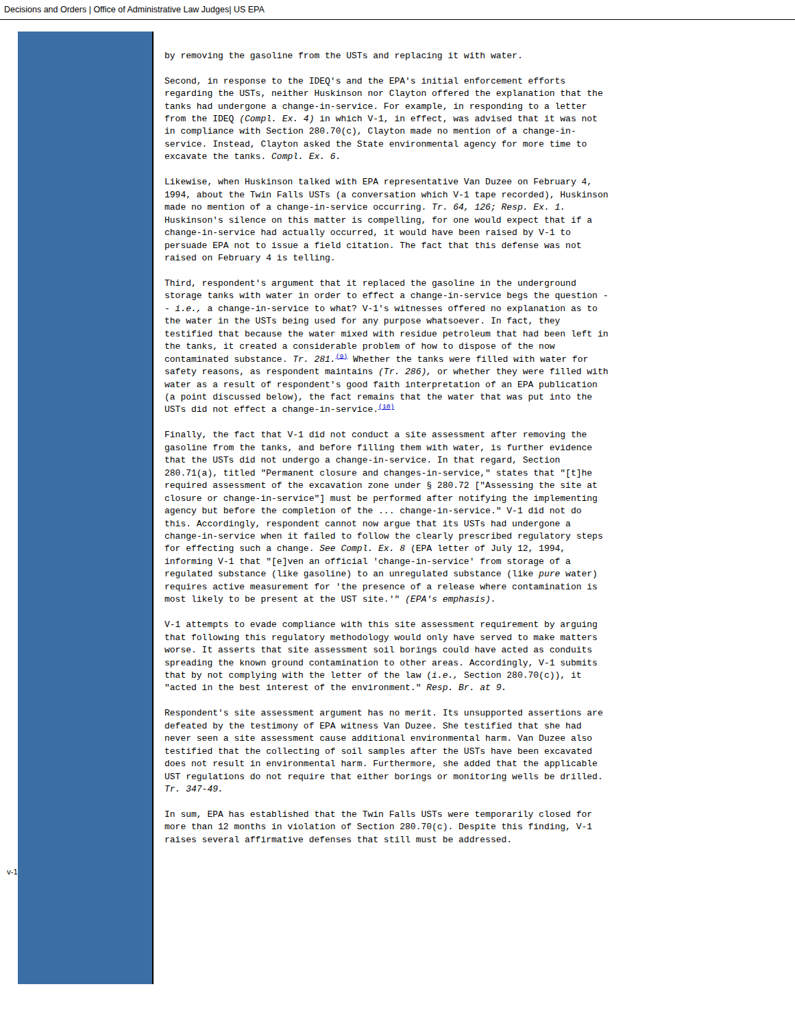Decisions and Orders | Office of Administrative Law Judges| US EPA
by removing the gasoline from the USTs and replacing it with water.
Second, in response to the IDEQ's and the EPA's initial enforcement efforts regarding the USTs, neither Huskinson nor Clayton offered the explanation that the tanks had undergone a change-in-service. For example, in responding to a letter from the IDEQ (Compl. Ex. 4) in which V-1, in effect, was advised that it was not in compliance with Section 280.70(c), Clayton made no mention of a change-in- service. Instead, Clayton asked the State environmental agency for more time to excavate the tanks. Compl. Ex. 6.
Likewise, when Huskinson talked with EPA representative Van Duzee on February 4, 1994, about the Twin Falls USTs (a conversation which V-1 tape recorded), Huskinson made no mention of a change-in-service occurring. Tr. 64, 126; Resp. Ex. 1. Huskinson's silence on this matter is compelling, for one would expect that if a change-in-service had actually occurred, it would have been raised by V-1 to persuade EPA not to issue a field citation. The fact that this defense was not raised on February 4 is telling.
Third, respondent's argument that it replaced the gasoline in the underground storage tanks with water in order to effect a change-in-service begs the question - - i.e., a change-in-service to what? V-1's witnesses offered no explanation as to the water in the USTs being used for any purpose whatsoever. In fact, they testified that because the water mixed with residue petroleum that had been left in the tanks, it created a considerable problem of how to dispose of the now contaminated substance. Tr. 281.(9) Whether the tanks were filled with water for safety reasons, as respondent maintains (Tr. 286), or whether they were filled with water as a result of respondent's good faith interpretation of an EPA publication (a point discussed below), the fact remains that the water that was put into the USTs did not effect a change-in-service.(10)
Finally, the fact that V-1 did not conduct a site assessment after removing the gasoline from the tanks, and before filling them with water, is further evidence that the USTs did not undergo a change-in-service. In that regard, Section 280.71(a), titled "Permanent closure and changes-in-service," states that "[t]he required assessment of the excavation zone under § 280.72 ["Assessing the site at closure or change-in-service"] must be performed after notifying the implementing agency but before the completion of the ... change-in-service." V-1 did not do this. Accordingly, respondent cannot now argue that its USTs had undergone a change-in-service when it failed to follow the clearly prescribed regulatory steps for effecting such a change. See Compl. Ex. 8 (EPA letter of July 12, 1994, informing V-1 that "[e]ven an official 'change-in-service' from storage of a regulated substance (like gasoline) to an unregulated substance (like pure water) requires active measurement for 'the presence of a release where contamination is most likely to be present at the UST site.'" (EPA's emphasis).
V-1 attempts to evade compliance with this site assessment requirement by arguing that following this regulatory methodology would only have served to make matters worse. It asserts that site assessment soil borings could have acted as conduits spreading the known ground contamination to other areas. Accordingly, V-1 submits that by not complying with the letter of the law (i.e., Section 280.70(c)), it "acted in the best interest of the environment." Resp. Br. at 9.
Respondent's site assessment argument has no merit. Its unsupported assertions are defeated by the testimony of EPA witness Van Duzee. She testified that she had never seen a site assessment cause additional environmental harm. Van Duzee also testified that the collecting of soil samples after the USTs have been excavated does not result in environmental harm. Furthermore, she added that the applicable UST regulations do not require that either borings or monitoring wells be drilled. Tr. 347-49.
In sum, EPA has established that the Twin Falls USTs were temporarily closed for more than 12 months in violation of Section 280.70(c). Despite this finding, V-1 raises several affirmative defenses that still must be addressed.
v-1dec.htm[3/24/14, 7:17:48 AM]